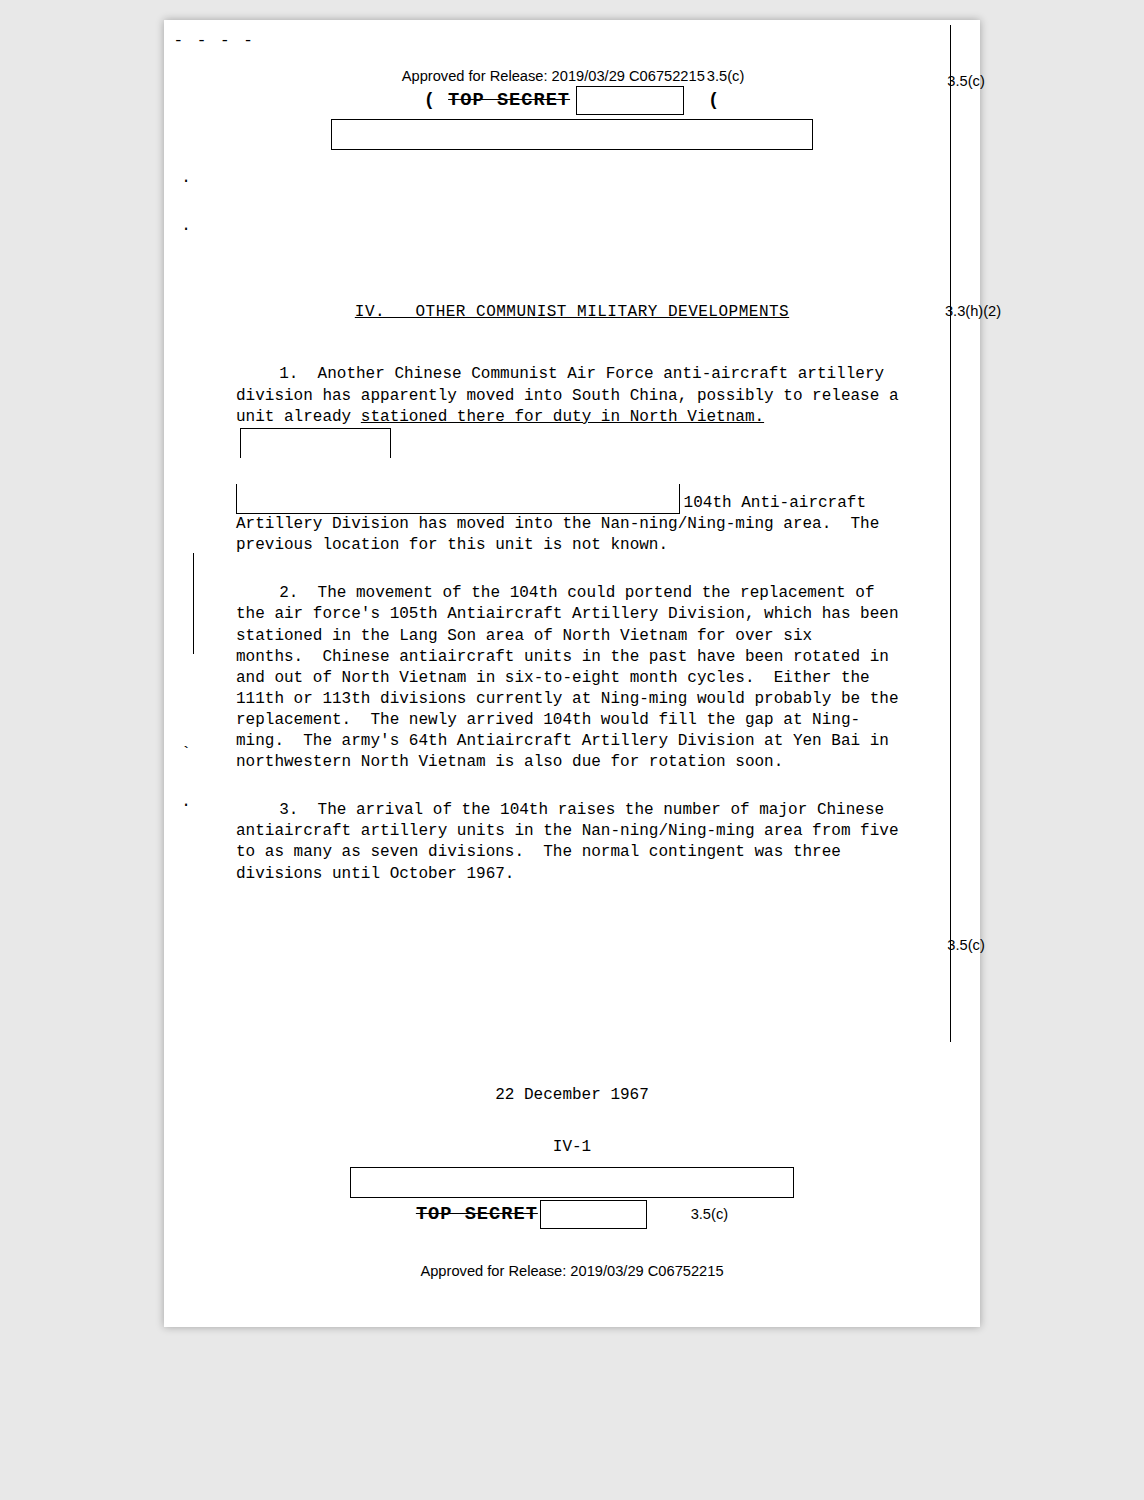- - - -
3.5(c)
3.3(h)(2)
3.5(c)
.
.
`
.
Approved for Release: 2019/03/29 C067522153.5(c)
( TOP SECRET (
IV. OTHER COMMUNIST MILITARY DEVELOPMENTS
1. Another Chinese Communist Air Force anti-aircraft artillery division has apparently moved into South China, possibly to release a unit already stationed there for duty in North Vietnam.
104th Anti-aircraft Artillery Division has moved into the Nan-ning/Ning-ming area. The previous location for this unit is not known.
2. The movement of the 104th could portend the replacement of the air force's 105th Antiaircraft Artillery Division, which has been stationed in the Lang Son area of North Vietnam for over six months. Chinese antiaircraft units in the past have been rotated in and out of North Vietnam in six-to-eight month cycles. Either the 111th or 113th divisions currently at Ning-ming would probably be the replacement. The newly arrived 104th would fill the gap at Ning-ming. The army's 64th Antiaircraft Artillery Division at Yen Bai in northwestern North Vietnam is also due for rotation soon.
3. The arrival of the 104th raises the number of major Chinese antiaircraft artillery units in the Nan-ning/Ning-ming area from five to as many as seven divisions. The normal contingent was three divisions until October 1967.
22 December 1967
IV-1
TOP SECRET 3.5(c)
Approved for Release: 2019/03/29 C06752215